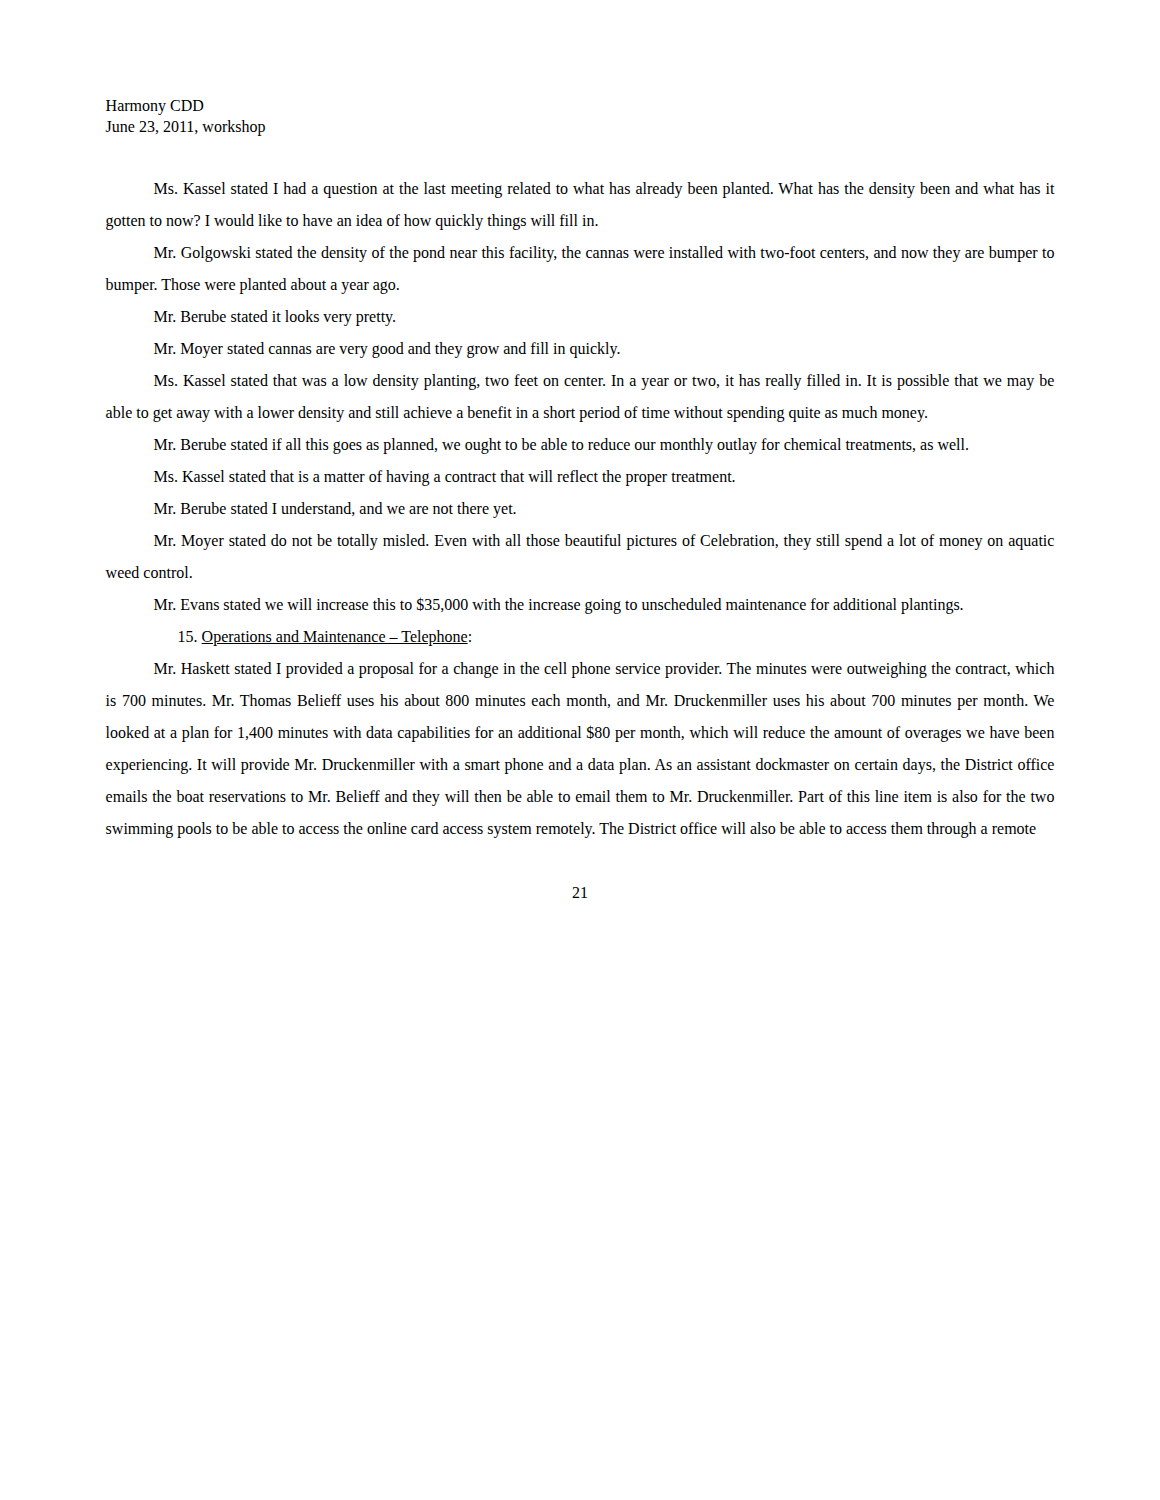Harmony CDD
June 23, 2011, workshop
Ms. Kassel stated I had a question at the last meeting related to what has already been planted. What has the density been and what has it gotten to now? I would like to have an idea of how quickly things will fill in.
Mr. Golgowski stated the density of the pond near this facility, the cannas were installed with two-foot centers, and now they are bumper to bumper. Those were planted about a year ago.
Mr. Berube stated it looks very pretty.
Mr. Moyer stated cannas are very good and they grow and fill in quickly.
Ms. Kassel stated that was a low density planting, two feet on center. In a year or two, it has really filled in. It is possible that we may be able to get away with a lower density and still achieve a benefit in a short period of time without spending quite as much money.
Mr. Berube stated if all this goes as planned, we ought to be able to reduce our monthly outlay for chemical treatments, as well.
Ms. Kassel stated that is a matter of having a contract that will reflect the proper treatment.
Mr. Berube stated I understand, and we are not there yet.
Mr. Moyer stated do not be totally misled. Even with all those beautiful pictures of Celebration, they still spend a lot of money on aquatic weed control.
Mr. Evans stated we will increase this to $35,000 with the increase going to unscheduled maintenance for additional plantings.
15. Operations and Maintenance – Telephone:
Mr. Haskett stated I provided a proposal for a change in the cell phone service provider. The minutes were outweighing the contract, which is 700 minutes. Mr. Thomas Belieff uses his about 800 minutes each month, and Mr. Druckenmiller uses his about 700 minutes per month. We looked at a plan for 1,400 minutes with data capabilities for an additional $80 per month, which will reduce the amount of overages we have been experiencing. It will provide Mr. Druckenmiller with a smart phone and a data plan. As an assistant dockmaster on certain days, the District office emails the boat reservations to Mr. Belieff and they will then be able to email them to Mr. Druckenmiller. Part of this line item is also for the two swimming pools to be able to access the online card access system remotely. The District office will also be able to access them through a remote
21